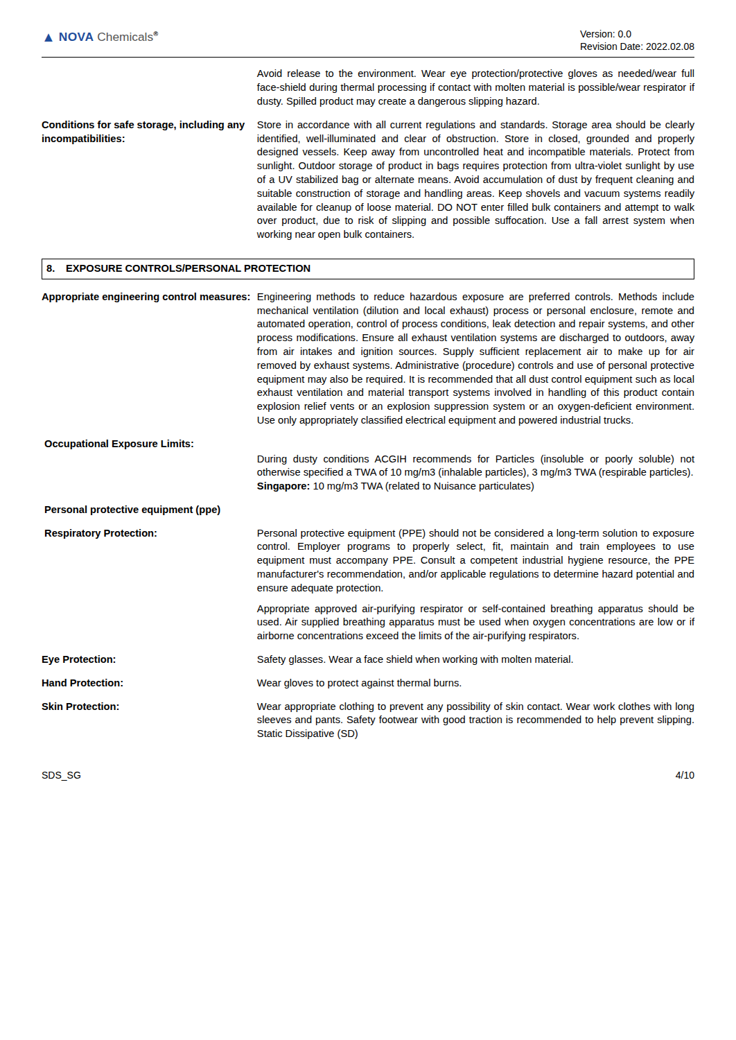▲ NOVA Chemicals®
Version: 0.0
Revision Date: 2022.02.08
| | Avoid release to the environment. Wear eye protection/protective gloves as needed/wear full face-shield during thermal processing if contact with molten material is possible/wear respirator if dusty. Spilled product may create a dangerous slipping hazard. |
| Conditions for safe storage, including any incompatibilities: | Store in accordance with all current regulations and standards. Storage area should be clearly identified, well-illuminated and clear of obstruction. Store in closed, grounded and properly designed vessels. Keep away from uncontrolled heat and incompatible materials. Protect from sunlight. Outdoor storage of product in bags requires protection from ultra-violet sunlight by use of a UV stabilized bag or alternate means. Avoid accumulation of dust by frequent cleaning and suitable construction of storage and handling areas. Keep shovels and vacuum systems readily available for cleanup of loose material. DO NOT enter filled bulk containers and attempt to walk over product, due to risk of slipping and possible suffocation. Use a fall arrest system when working near open bulk containers. |
8. EXPOSURE CONTROLS/PERSONAL PROTECTION
| Appropriate engineering control measures: | Engineering methods to reduce hazardous exposure are preferred controls. Methods include mechanical ventilation (dilution and local exhaust) process or personal enclosure, remote and automated operation, control of process conditions, leak detection and repair systems, and other process modifications. Ensure all exhaust ventilation systems are discharged to outdoors, away from air intakes and ignition sources. Supply sufficient replacement air to make up for air removed by exhaust systems. Administrative (procedure) controls and use of personal protective equipment may also be required. It is recommended that all dust control equipment such as local exhaust ventilation and material transport systems involved in handling of this product contain explosion relief vents or an explosion suppression system or an oxygen-deficient environment. Use only appropriately classified electrical equipment and powered industrial trucks. |
Occupational Exposure Limits:
During dusty conditions ACGIH recommends for Particles (insoluble or poorly soluble) not otherwise specified a TWA of 10 mg/m3 (inhalable particles), 3 mg/m3 TWA (respirable particles).
Singapore: 10 mg/m3 TWA (related to Nuisance particulates)
Personal protective equipment (ppe)
| Respiratory Protection: | Personal protective equipment (PPE) should not be considered a long-term solution to exposure control. Employer programs to properly select, fit, maintain and train employees to use equipment must accompany PPE. Consult a competent industrial hygiene resource, the PPE manufacturer's recommendation, and/or applicable regulations to determine hazard potential and ensure adequate protection. Appropriate approved air-purifying respirator or self-contained breathing apparatus should be used. Air supplied breathing apparatus must be used when oxygen concentrations are low or if airborne concentrations exceed the limits of the air-purifying respirators. |
| Eye Protection: | Safety glasses. Wear a face shield when working with molten material. |
| Hand Protection: | Wear gloves to protect against thermal burns. |
| Skin Protection: | Wear appropriate clothing to prevent any possibility of skin contact. Wear work clothes with long sleeves and pants. Safety footwear with good traction is recommended to help prevent slipping. Static Dissipative (SD) |
SDS_SG
4/10